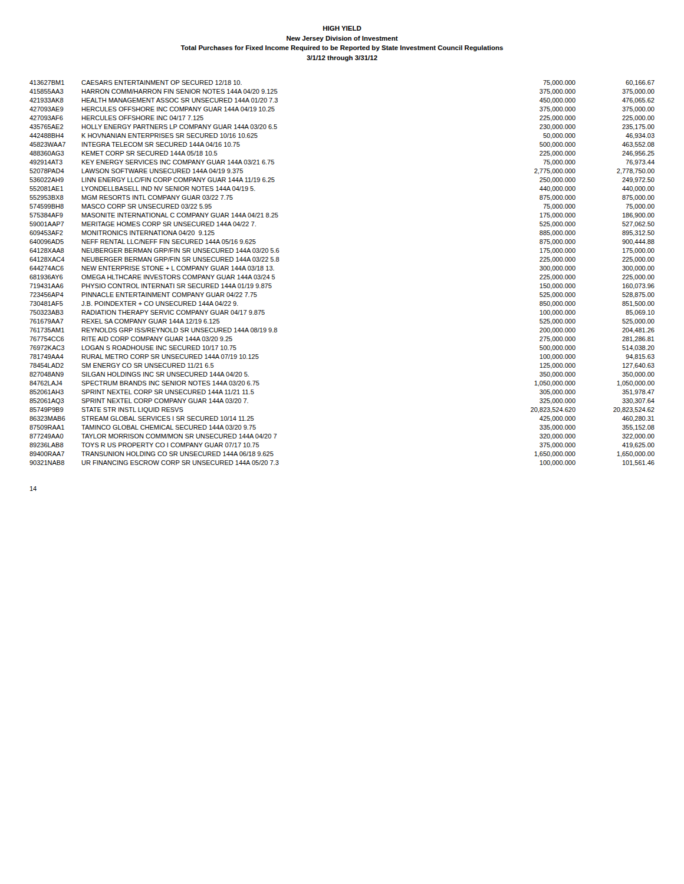HIGH YIELD
New Jersey Division of Investment
Total Purchases for Fixed Income Required to be Reported by State Investment Council Regulations
3/1/12 through 3/31/12
| 413627BM1 | CAESARS ENTERTAINMENT OP SECURED 12/18 10. | 75,000.000 | 60,166.67 |
| 415855AA3 | HARRON COMM/HARRON FIN SENIOR NOTES 144A 04/20 9.125 | 375,000.000 | 375,000.00 |
| 421933AK8 | HEALTH MANAGEMENT ASSOC SR UNSECURED 144A 01/20 7.3 | 450,000.000 | 476,065.62 |
| 427093AE9 | HERCULES OFFSHORE INC COMPANY GUAR 144A 04/19 10.25 | 375,000.000 | 375,000.00 |
| 427093AF6 | HERCULES OFFSHORE INC 04/17 7.125 | 225,000.000 | 225,000.00 |
| 435765AE2 | HOLLY ENERGY PARTNERS LP COMPANY GUAR 144A 03/20 6.5 | 230,000.000 | 235,175.00 |
| 442488BH4 | K HOVNANIAN ENTERPRISES SR SECURED 10/16 10.625 | 50,000.000 | 46,934.03 |
| 45823WAA7 | INTEGRA TELECOM SR SECURED 144A 04/16 10.75 | 500,000.000 | 463,552.08 |
| 488360AG3 | KEMET CORP SR SECURED 144A 05/18 10.5 | 225,000.000 | 246,956.25 |
| 492914AT3 | KEY ENERGY SERVICES INC COMPANY GUAR 144A 03/21 6.75 | 75,000.000 | 76,973.44 |
| 52078PAD4 | LAWSON SOFTWARE UNSECURED 144A 04/19 9.375 | 2,775,000.000 | 2,778,750.00 |
| 536022AH9 | LINN ENERGY LLC/FIN CORP COMPANY GUAR 144A 11/19 6.25 | 250,000.000 | 249,972.50 |
| 552081AE1 | LYONDELLBASELL IND NV SENIOR NOTES 144A 04/19 5. | 440,000.000 | 440,000.00 |
| 552953BX8 | MGM RESORTS INTL COMPANY GUAR 03/22 7.75 | 875,000.000 | 875,000.00 |
| 574599BH8 | MASCO CORP SR UNSECURED 03/22 5.95 | 75,000.000 | 75,000.00 |
| 575384AF9 | MASONITE INTERNATIONAL C COMPANY GUAR 144A 04/21 8.25 | 175,000.000 | 186,900.00 |
| 59001AAP7 | MERITAGE HOMES CORP SR UNSECURED 144A 04/22 7. | 525,000.000 | 527,062.50 |
| 609453AF2 | MONITRONICS INTERNATIONA 04/20 9.125 | 885,000.000 | 895,312.50 |
| 640096AD5 | NEFF RENTAL LLC/NEFF FIN SECURED 144A 05/16 9.625 | 875,000.000 | 900,444.88 |
| 64128XAA8 | NEUBERGER BERMAN GRP/FIN SR UNSECURED 144A 03/20 5.6 | 175,000.000 | 175,000.00 |
| 64128XAC4 | NEUBERGER BERMAN GRP/FIN SR UNSECURED 144A 03/22 5.8 | 225,000.000 | 225,000.00 |
| 644274AC6 | NEW ENTERPRISE STONE + L COMPANY GUAR 144A 03/18 13. | 300,000.000 | 300,000.00 |
| 681936AY6 | OMEGA HLTHCARE INVESTORS COMPANY GUAR 144A 03/24 5 | 225,000.000 | 225,000.00 |
| 719431AA6 | PHYSIO CONTROL INTERNATI SR SECURED 144A 01/19 9.875 | 150,000.000 | 160,073.96 |
| 723456AP4 | PINNACLE ENTERTAINMENT COMPANY GUAR 04/22 7.75 | 525,000.000 | 528,875.00 |
| 730481AF5 | J.B. POINDEXTER + CO UNSECURED 144A 04/22 9. | 850,000.000 | 851,500.00 |
| 750323AB3 | RADIATION THERAPY SERVIC COMPANY GUAR 04/17 9.875 | 100,000.000 | 85,069.10 |
| 761679AA7 | REXEL SA COMPANY GUAR 144A 12/19 6.125 | 525,000.000 | 525,000.00 |
| 761735AM1 | REYNOLDS GRP ISS/REYNOLD SR UNSECURED 144A 08/19 9.8 | 200,000.000 | 204,481.26 |
| 767754CC6 | RITE AID CORP COMPANY GUAR 144A 03/20 9.25 | 275,000.000 | 281,286.81 |
| 76972KAC3 | LOGAN S ROADHOUSE INC SECURED 10/17 10.75 | 500,000.000 | 514,038.20 |
| 781749AA4 | RURAL METRO CORP SR UNSECURED 144A 07/19 10.125 | 100,000.000 | 94,815.63 |
| 78454LAD2 | SM ENERGY CO SR UNSECURED 11/21 6.5 | 125,000.000 | 127,640.63 |
| 827048AN9 | SILGAN HOLDINGS INC SR UNSECURED 144A 04/20 5. | 350,000.000 | 350,000.00 |
| 84762LAJ4 | SPECTRUM BRANDS INC SENIOR NOTES 144A 03/20 6.75 | 1,050,000.000 | 1,050,000.00 |
| 852061AH3 | SPRINT NEXTEL CORP SR UNSECURED 144A 11/21 11.5 | 305,000.000 | 351,978.47 |
| 852061AQ3 | SPRINT NEXTEL CORP COMPANY GUAR 144A 03/20 7. | 325,000.000 | 330,307.64 |
| 85749P9B9 | STATE STR INSTL LIQUID RESVS | 20,823,524.620 | 20,823,524.62 |
| 86323MAB6 | STREAM GLOBAL SERVICES I SR SECURED 10/14 11.25 | 425,000.000 | 460,280.31 |
| 87509RAA1 | TAMINCO GLOBAL CHEMICAL SECURED 144A 03/20 9.75 | 335,000.000 | 355,152.08 |
| 877249AA0 | TAYLOR MORRISON COMM/MON SR UNSECURED 144A 04/20 7 | 320,000.000 | 322,000.00 |
| 89236LAB8 | TOYS R US PROPERTY CO I COMPANY GUAR 07/17 10.75 | 375,000.000 | 419,625.00 |
| 89400RAA7 | TRANSUNION HOLDING CO SR UNSECURED 144A 06/18 9.625 | 1,650,000.000 | 1,650,000.00 |
| 90321NAB8 | UR FINANCING ESCROW CORP SR UNSECURED 144A 05/20 7.3 | 100,000.000 | 101,561.46 |
14